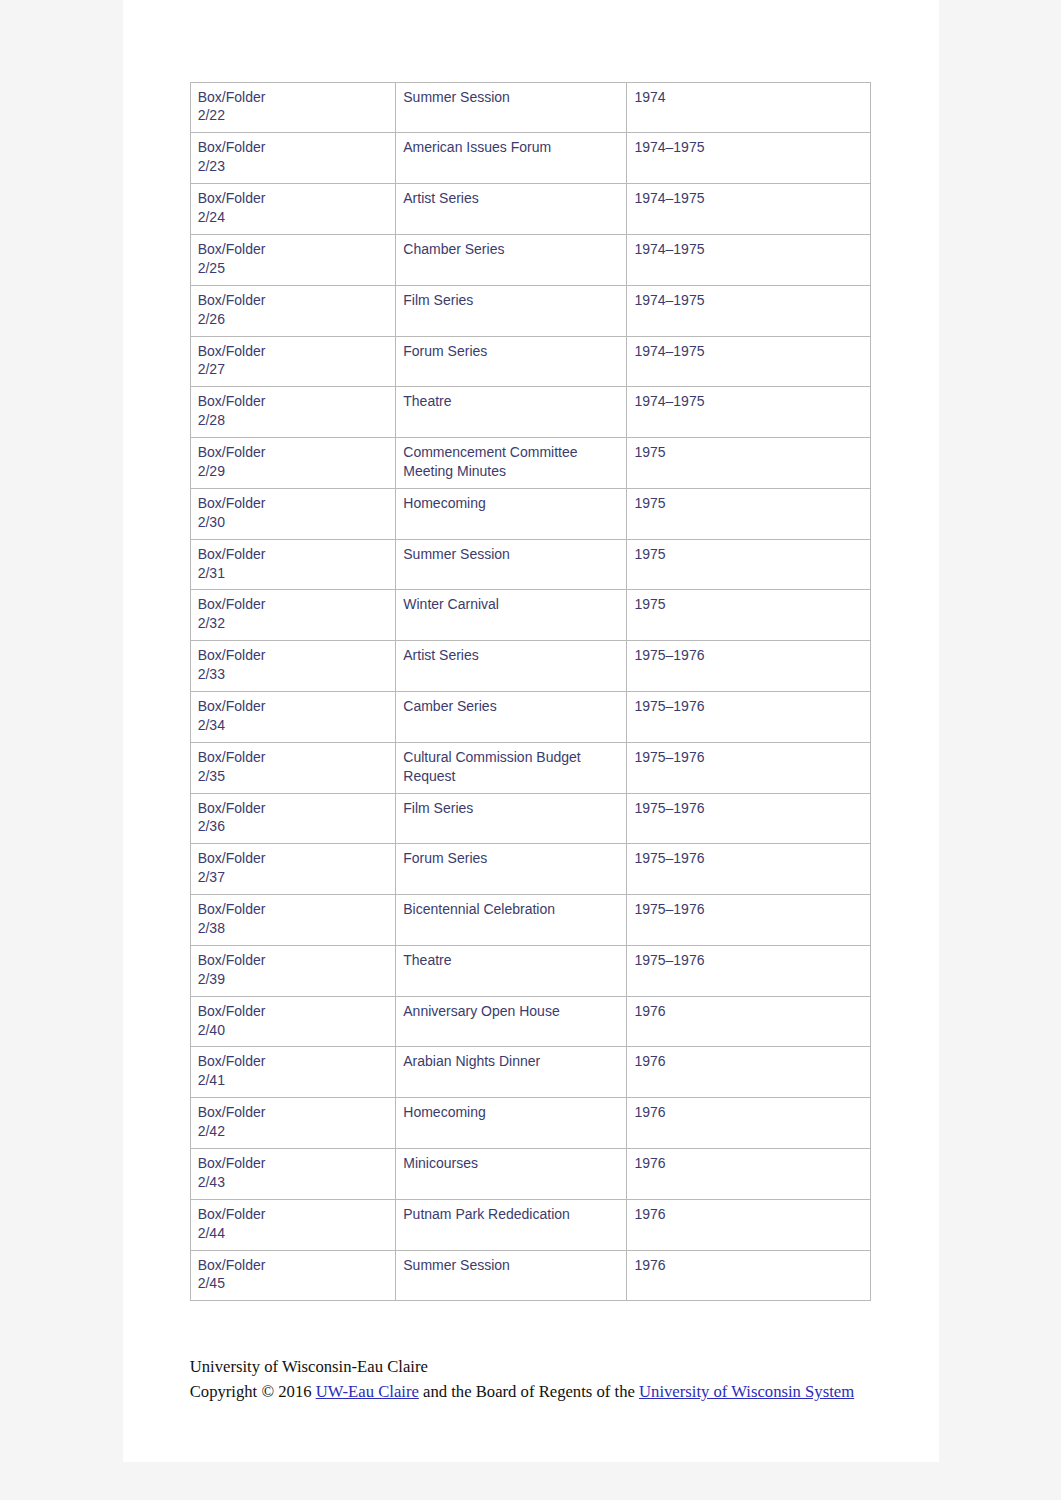| Box/Folder 2/22 | Summer Session | 1974 |
| Box/Folder 2/23 | American Issues Forum | 1974–1975 |
| Box/Folder 2/24 | Artist Series | 1974–1975 |
| Box/Folder 2/25 | Chamber Series | 1974–1975 |
| Box/Folder 2/26 | Film Series | 1974–1975 |
| Box/Folder 2/27 | Forum Series | 1974–1975 |
| Box/Folder 2/28 | Theatre | 1974–1975 |
| Box/Folder 2/29 | Commencement Committee Meeting Minutes | 1975 |
| Box/Folder 2/30 | Homecoming | 1975 |
| Box/Folder 2/31 | Summer Session | 1975 |
| Box/Folder 2/32 | Winter Carnival | 1975 |
| Box/Folder 2/33 | Artist Series | 1975–1976 |
| Box/Folder 2/34 | Camber Series | 1975–1976 |
| Box/Folder 2/35 | Cultural Commission Budget Request | 1975–1976 |
| Box/Folder 2/36 | Film Series | 1975–1976 |
| Box/Folder 2/37 | Forum Series | 1975–1976 |
| Box/Folder 2/38 | Bicentennial Celebration | 1975–1976 |
| Box/Folder 2/39 | Theatre | 1975–1976 |
| Box/Folder 2/40 | Anniversary Open House | 1976 |
| Box/Folder 2/41 | Arabian Nights Dinner | 1976 |
| Box/Folder 2/42 | Homecoming | 1976 |
| Box/Folder 2/43 | Minicourses | 1976 |
| Box/Folder 2/44 | Putnam Park Rededication | 1976 |
| Box/Folder 2/45 | Summer Session | 1976 |
University of Wisconsin-Eau Claire
Copyright © 2016 UW-Eau Claire and the Board of Regents of the University of Wisconsin System